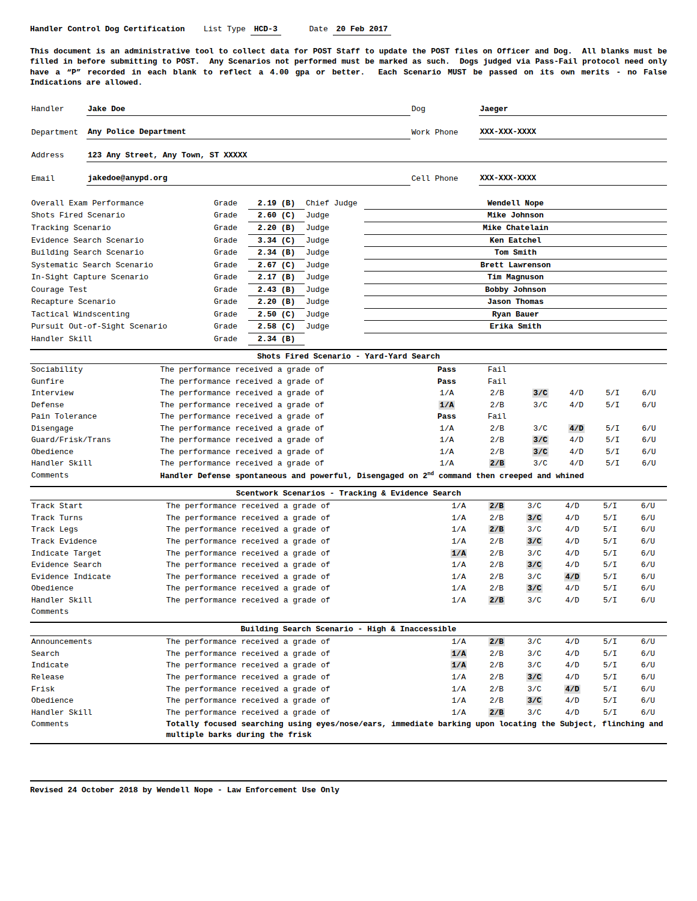Handler Control Dog Certification List Type HCD-3 Date 20 Feb 2017
This document is an administrative tool to collect data for POST Staff to update the POST files on Officer and Dog. All blanks must be filled in before submitting to POST. Any Scenarios not performed must be marked as such. Dogs judged via Pass-Fail protocol need only have a “P” recorded in each blank to reflect a 4.00 gpa or better. Each Scenario MUST be passed on its own merits - no False Indications are allowed.
| Handler | Jake Doe | Dog | Jaeger |
| Department | Any Police Department | Work Phone | XXX-XXX-XXXX |
| Address | 123 Any Street, Any Town, ST XXXXX |
| Email | jakedoe@anypd.org | Cell Phone | XXX-XXX-XXXX |
| Overall Exam Performance | Grade | 2.19 (B) | Chief Judge | Wendell Nope |
| Shots Fired Scenario | Grade | 2.60 (C) | Judge | Mike Johnson |
| Tracking Scenario | Grade | 2.20 (B) | Judge | Mike Chatelain |
| Evidence Search Scenario | Grade | 3.34 (C) | Judge | Ken Eatchel |
| Building Search Scenario | Grade | 2.34 (B) | Judge | Tom Smith |
| Systematic Search Scenario | Grade | 2.67 (C) | Judge | Brett Lawrenson |
| In-Sight Capture Scenario | Grade | 2.17 (B) | Judge | Tim Magnuson |
| Courage Test | Grade | 2.43 (B) | Judge | Bobby Johnson |
| Recapture Scenario | Grade | 2.20 (B) | Judge | Jason Thomas |
| Tactical Windscenting | Grade | 2.50 (C) | Judge | Ryan Bauer |
| Pursuit Out-of-Sight Scenario | Grade | 2.58 (C) | Judge | Erika Smith |
| Handler Skill | Grade | 2.34 (B) | | |
Shots Fired Scenario - Yard-Yard Search
| Sociability | The performance received a grade of | Pass | Fail | | | | |
| Gunfire | The performance received a grade of | Pass | Fail | | | | |
| Interview | The performance received a grade of | 1/A | 2/B | 3/C | 4/D | 5/I | 6/U |
| Defense | The performance received a grade of | 1/A | 2/B | 3/C | 4/D | 5/I | 6/U |
| Pain Tolerance | The performance received a grade of | Pass | Fail | | | | |
| Disengage | The performance received a grade of | 1/A | 2/B | 3/C | 4/D | 5/I | 6/U |
| Guard/Frisk/Trans | The performance received a grade of | 1/A | 2/B | 3/C | 4/D | 5/I | 6/U |
| Obedience | The performance received a grade of | 1/A | 2/B | 3/C | 4/D | 5/I | 6/U |
| Handler Skill | The performance received a grade of | 1/A | 2/B | 3/C | 4/D | 5/I | 6/U |
| Comments | Handler Defense spontaneous and powerful, Disengaged on 2 nd command then creeped and whined |
Scentwork Scenarios - Tracking & Evidence Search
| Track Start | The performance received a grade of | 1/A | 2/B | 3/C | 4/D | 5/I | 6/U |
| Track Turns | The performance received a grade of | 1/A | 2/B | 3/C | 4/D | 5/I | 6/U |
| Track Legs | The performance received a grade of | 1/A | 2/B | 3/C | 4/D | 5/I | 6/U |
| Track Evidence | The performance received a grade of | 1/A | 2/B | 3/C | 4/D | 5/I | 6/U |
| Indicate Target | The performance received a grade of | 1/A | 2/B | 3/C | 4/D | 5/I | 6/U |
| Evidence Search | The performance received a grade of | 1/A | 2/B | 3/C | 4/D | 5/I | 6/U |
| Evidence Indicate | The performance received a grade of | 1/A | 2/B | 3/C | 4/D | 5/I | 6/U |
| Obedience | The performance received a grade of | 1/A | 2/B | 3/C | 4/D | 5/I | 6/U |
| Handler Skill | The performance received a grade of | 1/A | 2/B | 3/C | 4/D | 5/I | 6/U |
| Comments | |
Building Search Scenario - High & Inaccessible
| Announcements | The performance received a grade of | 1/A | 2/B | 3/C | 4/D | 5/I | 6/U |
| Search | The performance received a grade of | 1/A | 2/B | 3/C | 4/D | 5/I | 6/U |
| Indicate | The performance received a grade of | 1/A | 2/B | 3/C | 4/D | 5/I | 6/U |
| Release | The performance received a grade of | 1/A | 2/B | 3/C | 4/D | 5/I | 6/U |
| Frisk | The performance received a grade of | 1/A | 2/B | 3/C | 4/D | 5/I | 6/U |
| Obedience | The performance received a grade of | 1/A | 2/B | 3/C | 4/D | 5/I | 6/U |
| Handler Skill | The performance received a grade of | 1/A | 2/B | 3/C | 4/D | 5/I | 6/U |
| Comments | Totally focused searching using eyes/nose/ears, immediate barking upon locating the Subject, flinching and multiple barks during the frisk |
Revised 24 October 2018 by Wendell Nope - Law Enforcement Use Only